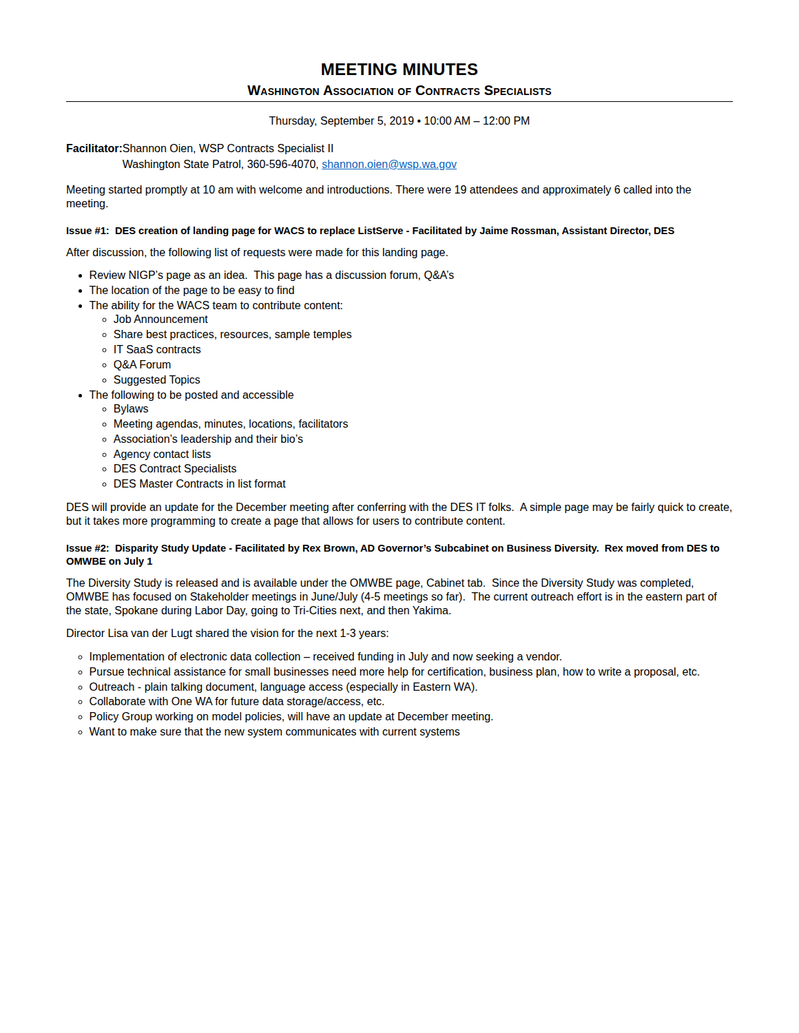MEETING MINUTES
Washington Association of Contracts Specialists
Thursday, September 5, 2019 • 10:00 AM – 12:00 PM
| Facilitator: | Shannon Oien, WSP Contracts Specialist II |
| | Washington State Patrol, 360-596-4070, shannon.oien@wsp.wa.gov |
Meeting started promptly at 10 am with welcome and introductions. There were 19 attendees and approximately 6 called into the meeting.
Issue #1: DES creation of landing page for WACS to replace ListServe - Facilitated by Jaime Rossman, Assistant Director, DES
After discussion, the following list of requests were made for this landing page.
Review NIGP’s page as an idea. This page has a discussion forum, Q&A’s
The location of the page to be easy to find
The ability for the WACS team to contribute content:
Job Announcement
Share best practices, resources, sample temples
IT SaaS contracts
Q&A Forum
Suggested Topics
The following to be posted and accessible
Bylaws
Meeting agendas, minutes, locations, facilitators
Association’s leadership and their bio’s
Agency contact lists
DES Contract Specialists
DES Master Contracts in list format
DES will provide an update for the December meeting after conferring with the DES IT folks. A simple page may be fairly quick to create, but it takes more programming to create a page that allows for users to contribute content.
Issue #2: Disparity Study Update - Facilitated by Rex Brown, AD Governor’s Subcabinet on Business Diversity. Rex moved from DES to OMWBE on July 1
The Diversity Study is released and is available under the OMWBE page, Cabinet tab. Since the Diversity Study was completed, OMWBE has focused on Stakeholder meetings in June/July (4-5 meetings so far). The current outreach effort is in the eastern part of the state, Spokane during Labor Day, going to Tri-Cities next, and then Yakima.
Director Lisa van der Lugt shared the vision for the next 1-3 years:
Implementation of electronic data collection – received funding in July and now seeking a vendor.
Pursue technical assistance for small businesses need more help for certification, business plan, how to write a proposal, etc.
Outreach - plain talking document, language access (especially in Eastern WA).
Collaborate with One WA for future data storage/access, etc.
Policy Group working on model policies, will have an update at December meeting.
Want to make sure that the new system communicates with current systems